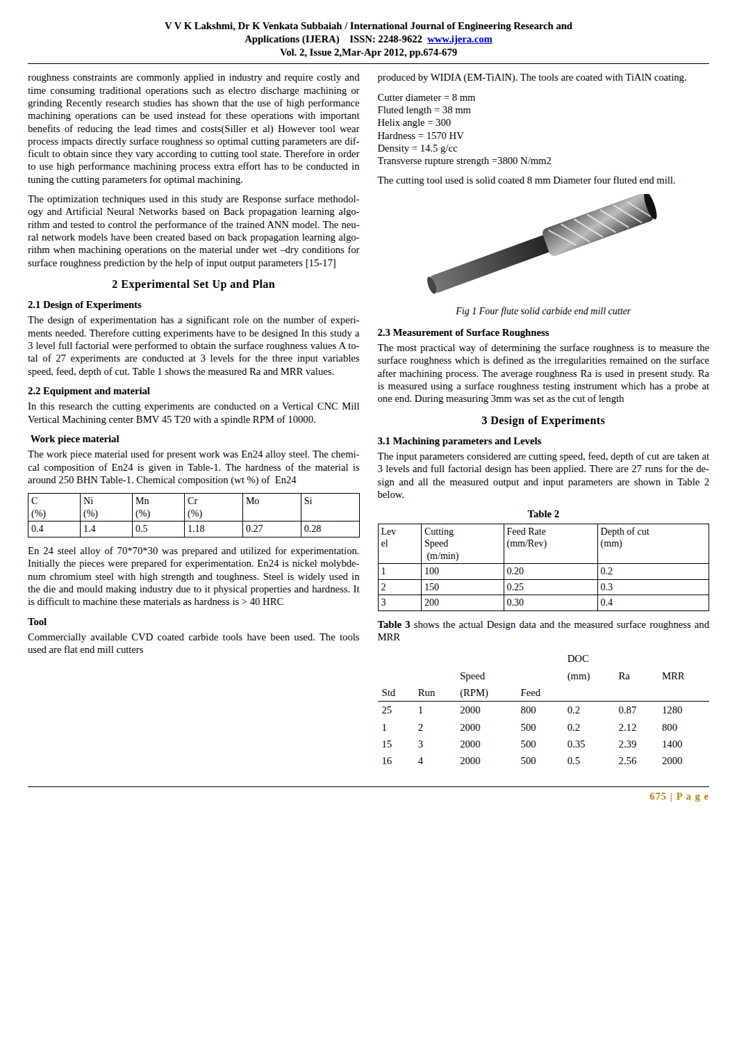V V K Lakshmi, Dr K Venkata Subbaiah / International Journal of Engineering Research and
Applications (IJERA) ISSN: 2248-9622 www.ijera.com
Vol. 2, Issue 2,Mar-Apr 2012, pp.674-679
roughness constraints are commonly applied in industry and require costly and time consuming traditional operations such as electro discharge machining or grinding Recently research studies has shown that the use of high performance machining operations can be used instead for these operations with important benefits of reducing the lead times and costs(Siller et al) However tool wear process impacts directly surface roughness so optimal cutting parameters are difficult to obtain since they vary according to cutting tool state. Therefore in order to use high performance machining process extra effort has to be conducted in tuning the cutting parameters for optimal machining.
The optimization techniques used in this study are Response surface methodology and Artificial Neural Networks based on Back propagation learning algorithm and tested to control the performance of the trained ANN model. The neural network models have been created based on back propagation learning algorithm when machining operations on the material under wet –dry conditions for surface roughness prediction by the help of input output parameters [15-17]
2 Experimental Set Up and Plan
2.1 Design of Experiments
The design of experimentation has a significant role on the number of experiments needed. Therefore cutting experiments have to be designed In this study a 3 level full factorial were performed to obtain the surface roughness values A total of 27 experiments are conducted at 3 levels for the three input variables speed, feed, depth of cut. Table 1 shows the measured Ra and MRR values.
2.2 Equipment and material
In this research the cutting experiments are conducted on a Vertical CNC Mill Vertical Machining center BMV 45 T20 with a spindle RPM of 10000.
Work piece material
The work piece material used for present work was En24 alloy steel. The chemical composition of En24 is given in Table-1. The hardness of the material is around 250 BHN Table-1. Chemical composition (wt %) of En24
| C (%) | Ni (%) | Mn (%) | Cr (%) | Mo | Si |
| 0.4 | 1.4 | 0.5 | 1.18 | 0.27 | 0.28 |
En 24 steel alloy of 70*70*30 was prepared and utilized for experimentation. Initially the pieces were prepared for experimentation. En24 is nickel molybdenum chromium steel with high strength and toughness. Steel is widely used in the die and mould making industry due to it physical properties and hardness. It is difficult to machine these materials as hardness is > 40 HRC
Tool
Commercially available CVD coated carbide tools have been used. The tools used are flat end mill cutters
produced by WIDIA (EM-TiAlN). The tools are coated with TiAlN coating.
Cutter diameter = 8 mm
Fluted length = 38 mm
Helix angle = 300
Hardness = 1570 HV
Density = 14.5 g/cc
Transverse rupture strength =3800 N/mm2
The cutting tool used is solid coated 8 mm Diameter four fluted end mill.
Fig 1 Four flute solid carbide end mill cutter
2.3 Measurement of Surface Roughness
The most practical way of determining the surface roughness is to measure the surface roughness which is defined as the irregularities remained on the surface after machining process. The average roughness Ra is used in present study. Ra is measured using a surface roughness testing instrument which has a probe at one end. During measuring 3mm was set as the cut of length
3 Design of Experiments
3.1 Machining parameters and Levels
The input parameters considered are cutting speed, feed, depth of cut are taken at 3 levels and full factorial design has been applied. There are 27 runs for the design and all the measured output and input parameters are shown in Table 2 below.
Table 2
| Lev el | Cutting Speed (m/min) | Feed Rate (mm/Rev) | Depth of cut (mm) |
| 1 | 100 | 0.20 | 0.2 |
| 2 | 150 | 0.25 | 0.3 |
| 3 | 200 | 0.30 | 0.4 |
Table 3 shows the actual Design data and the measured surface roughness and MRR
| | | | | DOC | | |
| --- | --- | --- | --- | --- | --- | --- |
| | | Speed | | (mm) | Ra | MRR |
| Std | Run | (RPM) | Feed | | | |
| 25 | 1 | 2000 | 800 | 0.2 | 0.87 | 1280 |
| 1 | 2 | 2000 | 500 | 0.2 | 2.12 | 800 |
| 15 | 3 | 2000 | 500 | 0.35 | 2.39 | 1400 |
| 16 | 4 | 2000 | 500 | 0.5 | 2.56 | 2000 |
675 | P a g e